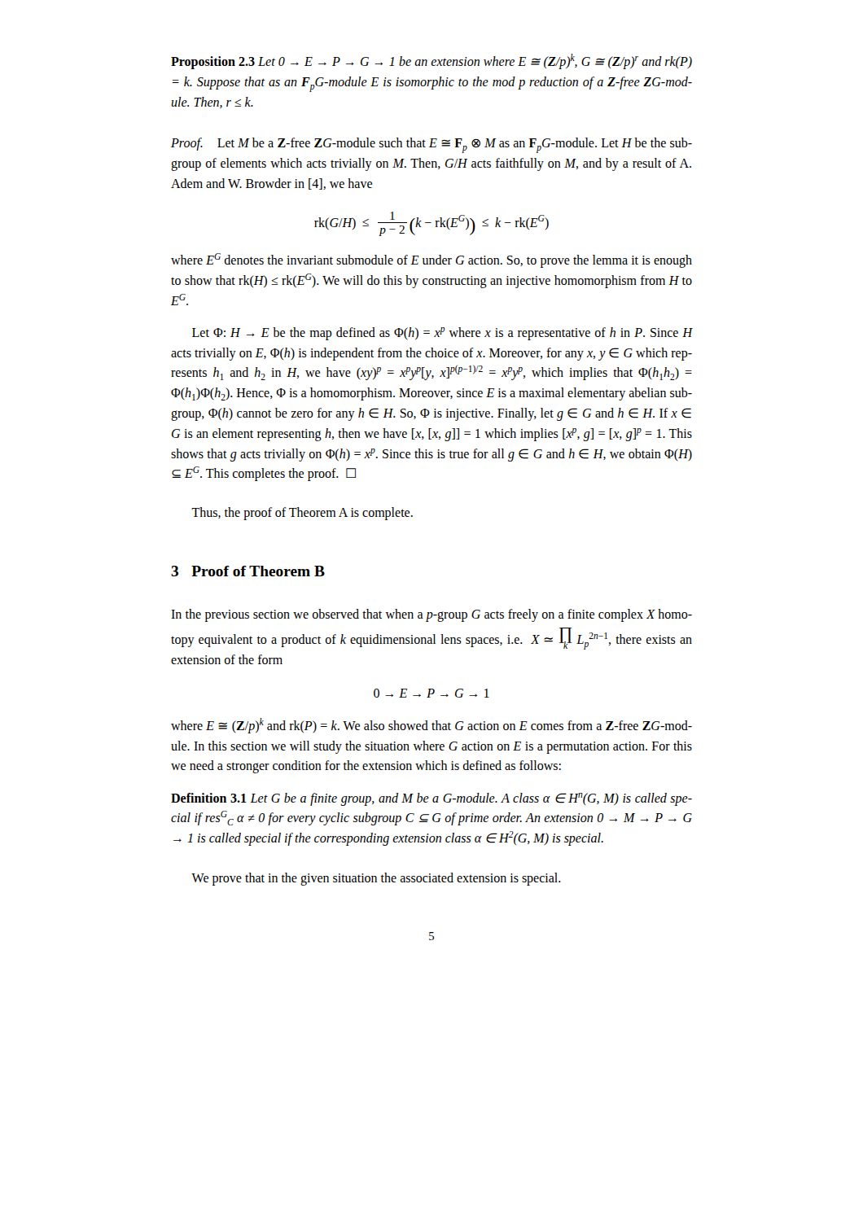Proposition 2.3 Let 0 → E → P → G → 1 be an extension where E ≅ (Z/p)k, G ≅ (Z/p)r and rk(P) = k. Suppose that as an FpG-module E is isomorphic to the mod p reduction of a Z-free ZG-module. Then, r ≤ k.
Proof. Let M be a Z-free ZG-module such that E ≅ Fp ⊗ M as an FpG-module. Let H be the subgroup of elements which acts trivially on M. Then, G/H acts faithfully on M, and by a result of A. Adem and W. Browder in [4], we have
rk(G/H) ≤ 1 p − 2(k − rk(EG)) ≤ k − rk(EG)
where EG denotes the invariant submodule of E under G action. So, to prove the lemma it is enough to show that rk(H) ≤ rk(EG). We will do this by constructing an injective homomorphism from H to EG.
Let Φ: H → E be the map defined as Φ(h) = xp where x is a representative of h in P. Since H acts trivially on E, Φ(h) is independent from the choice of x. Moreover, for any x, y ∈ G which represents h1 and h2 in H, we have (xy)p = xpyp[y, x]p(p−1)/2 = xpyp, which implies that Φ(h1h2) = Φ(h1)Φ(h2). Hence, Φ is a homomorphism. Moreover, since E is a maximal elementary abelian subgroup, Φ(h) cannot be zero for any h ∈ H. So, Φ is injective. Finally, let g ∈ G and h ∈ H. If x ∈ G is an element representing h, then we have [x, [x, g]] = 1 which implies [xp, g] = [x, g]p = 1. This shows that g acts trivially on Φ(h) = xp. Since this is true for all g ∈ G and h ∈ H, we obtain Φ(H) ⊆ EG. This completes the proof. ☐
Thus, the proof of Theorem A is complete.
3 Proof of Theorem B
In the previous section we observed that when a p-group G acts freely on a finite complex X homotopy equivalent to a product of k equidimensional lens spaces, i.e. X ≃ ∏k Lp2n−1, there exists an extension of the form
0 → E → P → G → 1
where E ≅ (Z/p)k and rk(P) = k. We also showed that G action on E comes from a Z-free ZG-module. In this section we will study the situation where G action on E is a permutation action. For this we need a stronger condition for the extension which is defined as follows:
Definition 3.1 Let G be a finite group, and M be a G-module. A class α ∈ Hn(G, M) is called special if resGC α ≠ 0 for every cyclic subgroup C ⊆ G of prime order. An extension 0 → M → P → G → 1 is called special if the corresponding extension class α ∈ H2(G, M) is special.
We prove that in the given situation the associated extension is special.
5